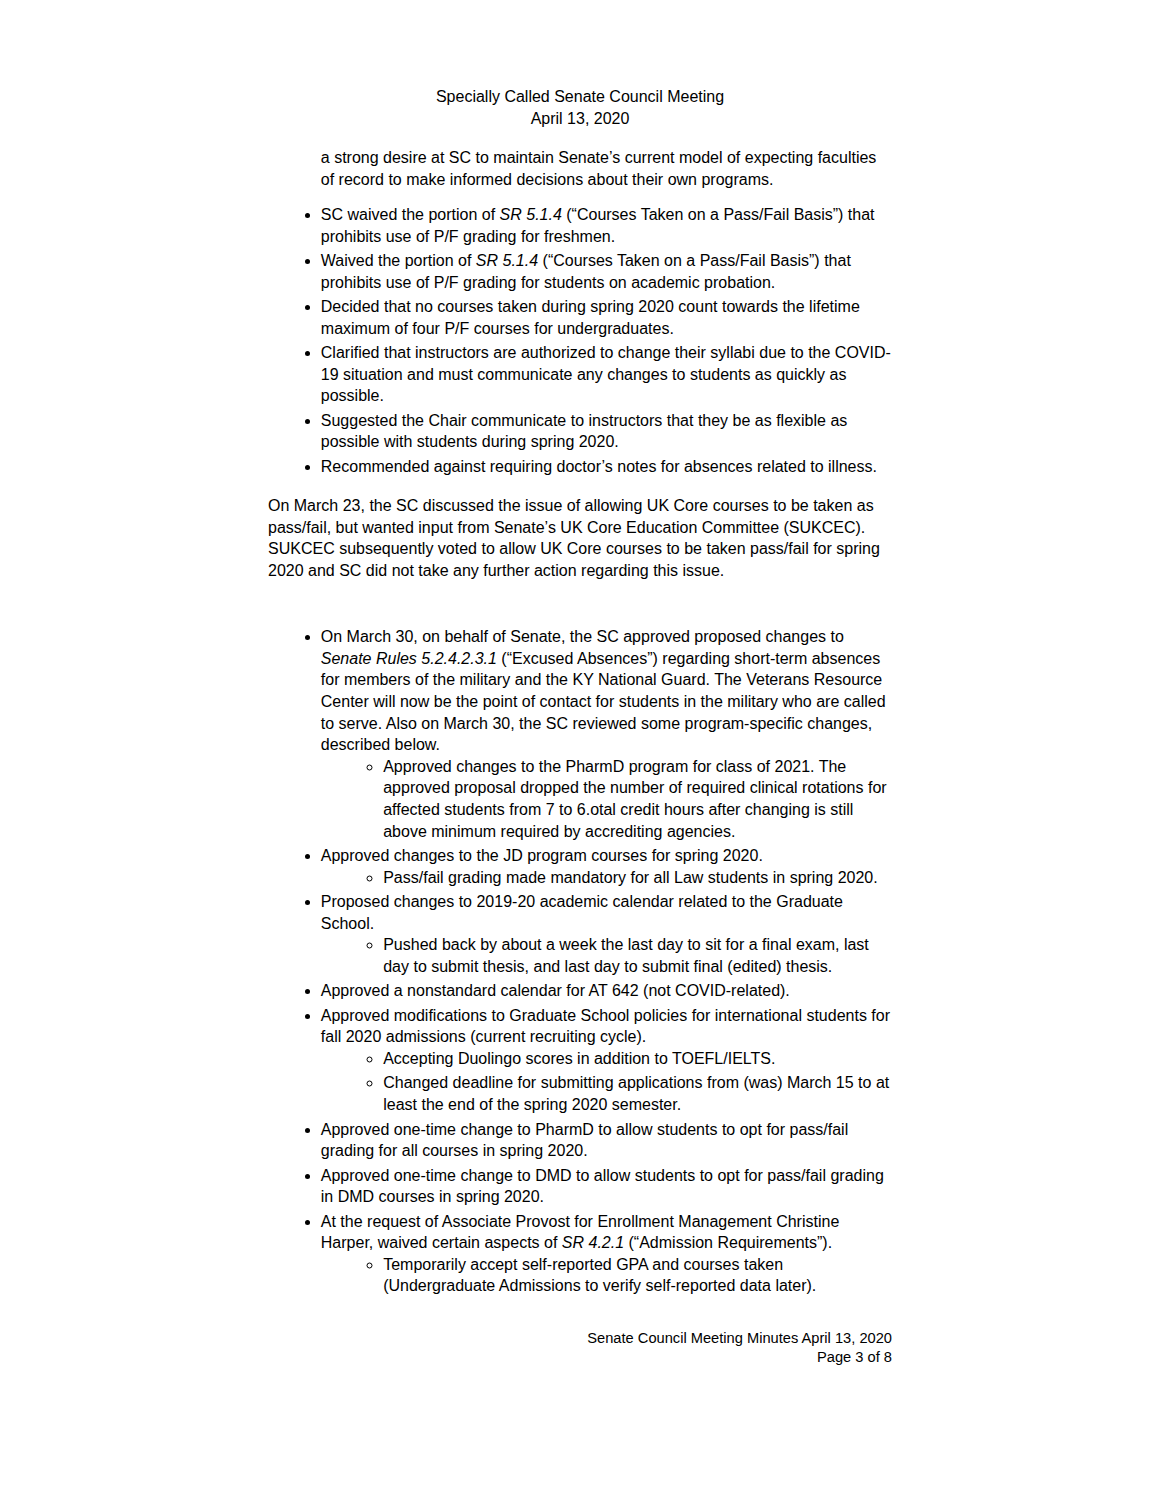Specially Called Senate Council Meeting April 13, 2020
a strong desire at SC to maintain Senate’s current model of expecting faculties of record to make informed decisions about their own programs.
SC waived the portion of SR 5.1.4 (“Courses Taken on a Pass/Fail Basis”) that prohibits use of P/F grading for freshmen.
Waived the portion of SR 5.1.4 (“Courses Taken on a Pass/Fail Basis”) that prohibits use of P/F grading for students on academic probation.
Decided that no courses taken during spring 2020 count towards the lifetime maximum of four P/F courses for undergraduates.
Clarified that instructors are authorized to change their syllabi due to the COVID-19 situation and must communicate any changes to students as quickly as possible.
Suggested the Chair communicate to instructors that they be as flexible as possible with students during spring 2020.
Recommended against requiring doctor’s notes for absences related to illness.
On March 23, the SC discussed the issue of allowing UK Core courses to be taken as pass/fail, but wanted input from Senate’s UK Core Education Committee (SUKCEC). SUKCEC subsequently voted to allow UK Core courses to be taken pass/fail for spring 2020 and SC did not take any further action regarding this issue.
On March 30, on behalf of Senate, the SC approved proposed changes to Senate Rules 5.2.4.2.3.1 (“Excused Absences”) regarding short-term absences for members of the military and the KY National Guard. The Veterans Resource Center will now be the point of contact for students in the military who are called to serve. Also on March 30, the SC reviewed some program-specific changes, described below.
Approved changes to the PharmD program for class of 2021. The approved proposal dropped the number of required clinical rotations for affected students from 7 to 6.otal credit hours after changing is still above minimum required by accrediting agencies.
Approved changes to the JD program courses for spring 2020.
Pass/fail grading made mandatory for all Law students in spring 2020.
Proposed changes to 2019-20 academic calendar related to the Graduate School.
Pushed back by about a week the last day to sit for a final exam, last day to submit thesis, and last day to submit final (edited) thesis.
Approved a nonstandard calendar for AT 642 (not COVID-related).
Approved modifications to Graduate School policies for international students for fall 2020 admissions (current recruiting cycle).
Accepting Duolingo scores in addition to TOEFL/IELTS.
Changed deadline for submitting applications from (was) March 15 to at least the end of the spring 2020 semester.
Approved one-time change to PharmD to allow students to opt for pass/fail grading for all courses in spring 2020.
Approved one-time change to DMD to allow students to opt for pass/fail grading in DMD courses in spring 2020.
At the request of Associate Provost for Enrollment Management Christine Harper, waived certain aspects of SR 4.2.1 (“Admission Requirements”).
Temporarily accept self-reported GPA and courses taken (Undergraduate Admissions to verify self-reported data later).
Senate Council Meeting Minutes April 13, 2020
Page 3 of 8